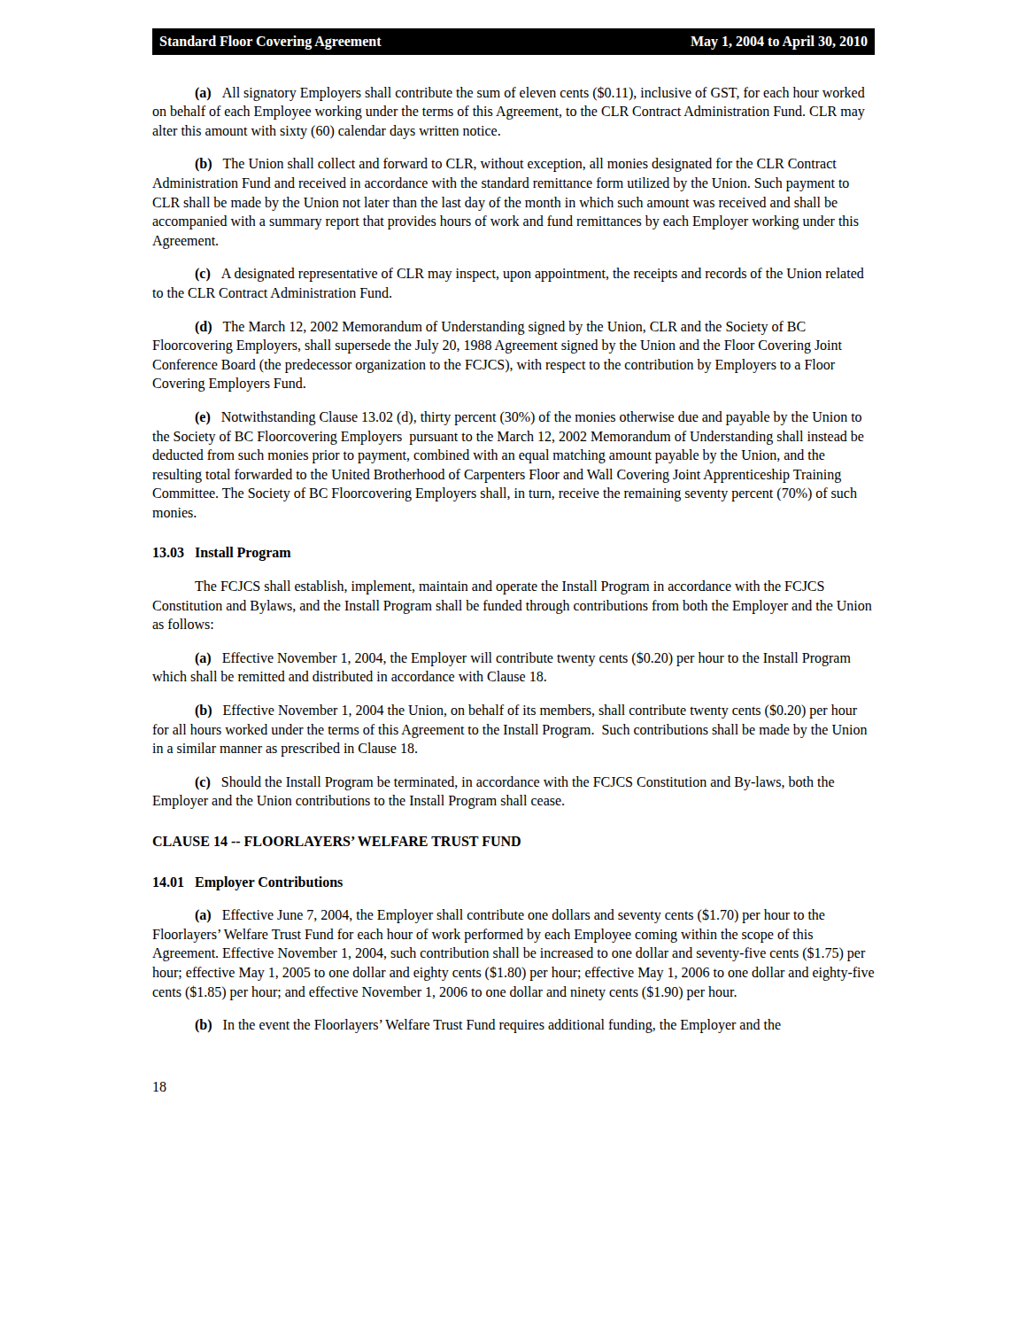Standard Floor Covering Agreement May 1, 2004 to April 30, 2010
(a) All signatory Employers shall contribute the sum of eleven cents ($0.11), inclusive of GST, for each hour worked on behalf of each Employee working under the terms of this Agreement, to the CLR Contract Administration Fund. CLR may alter this amount with sixty (60) calendar days written notice.
(b) The Union shall collect and forward to CLR, without exception, all monies designated for the CLR Contract Administration Fund and received in accordance with the standard remittance form utilized by the Union. Such payment to CLR shall be made by the Union not later than the last day of the month in which such amount was received and shall be accompanied with a summary report that provides hours of work and fund remittances by each Employer working under this Agreement.
(c) A designated representative of CLR may inspect, upon appointment, the receipts and records of the Union related to the CLR Contract Administration Fund.
(d) The March 12, 2002 Memorandum of Understanding signed by the Union, CLR and the Society of BC Floorcovering Employers, shall supersede the July 20, 1988 Agreement signed by the Union and the Floor Covering Joint Conference Board (the predecessor organization to the FCJCS), with respect to the contribution by Employers to a Floor Covering Employers Fund.
(e) Notwithstanding Clause 13.02 (d), thirty percent (30%) of the monies otherwise due and payable by the Union to the Society of BC Floorcovering Employers pursuant to the March 12, 2002 Memorandum of Understanding shall instead be deducted from such monies prior to payment, combined with an equal matching amount payable by the Union, and the resulting total forwarded to the United Brotherhood of Carpenters Floor and Wall Covering Joint Apprenticeship Training Committee. The Society of BC Floorcovering Employers shall, in turn, receive the remaining seventy percent (70%) of such monies.
13.03 Install Program
The FCJCS shall establish, implement, maintain and operate the Install Program in accordance with the FCJCS Constitution and Bylaws, and the Install Program shall be funded through contributions from both the Employer and the Union as follows:
(a) Effective November 1, 2004, the Employer will contribute twenty cents ($0.20) per hour to the Install Program which shall be remitted and distributed in accordance with Clause 18.
(b) Effective November 1, 2004 the Union, on behalf of its members, shall contribute twenty cents ($0.20) per hour for all hours worked under the terms of this Agreement to the Install Program. Such contributions shall be made by the Union in a similar manner as prescribed in Clause 18.
(c) Should the Install Program be terminated, in accordance with the FCJCS Constitution and By-laws, both the Employer and the Union contributions to the Install Program shall cease.
CLAUSE 14 -- FLOORLAYERS’ WELFARE TRUST FUND
14.01 Employer Contributions
(a) Effective June 7, 2004, the Employer shall contribute one dollars and seventy cents ($1.70) per hour to the Floorlayers’ Welfare Trust Fund for each hour of work performed by each Employee coming within the scope of this Agreement. Effective November 1, 2004, such contribution shall be increased to one dollar and seventy-five cents ($1.75) per hour; effective May 1, 2005 to one dollar and eighty cents ($1.80) per hour; effective May 1, 2006 to one dollar and eighty-five cents ($1.85) per hour; and effective November 1, 2006 to one dollar and ninety cents ($1.90) per hour.
(b) In the event the Floorlayers’ Welfare Trust Fund requires additional funding, the Employer and the
18